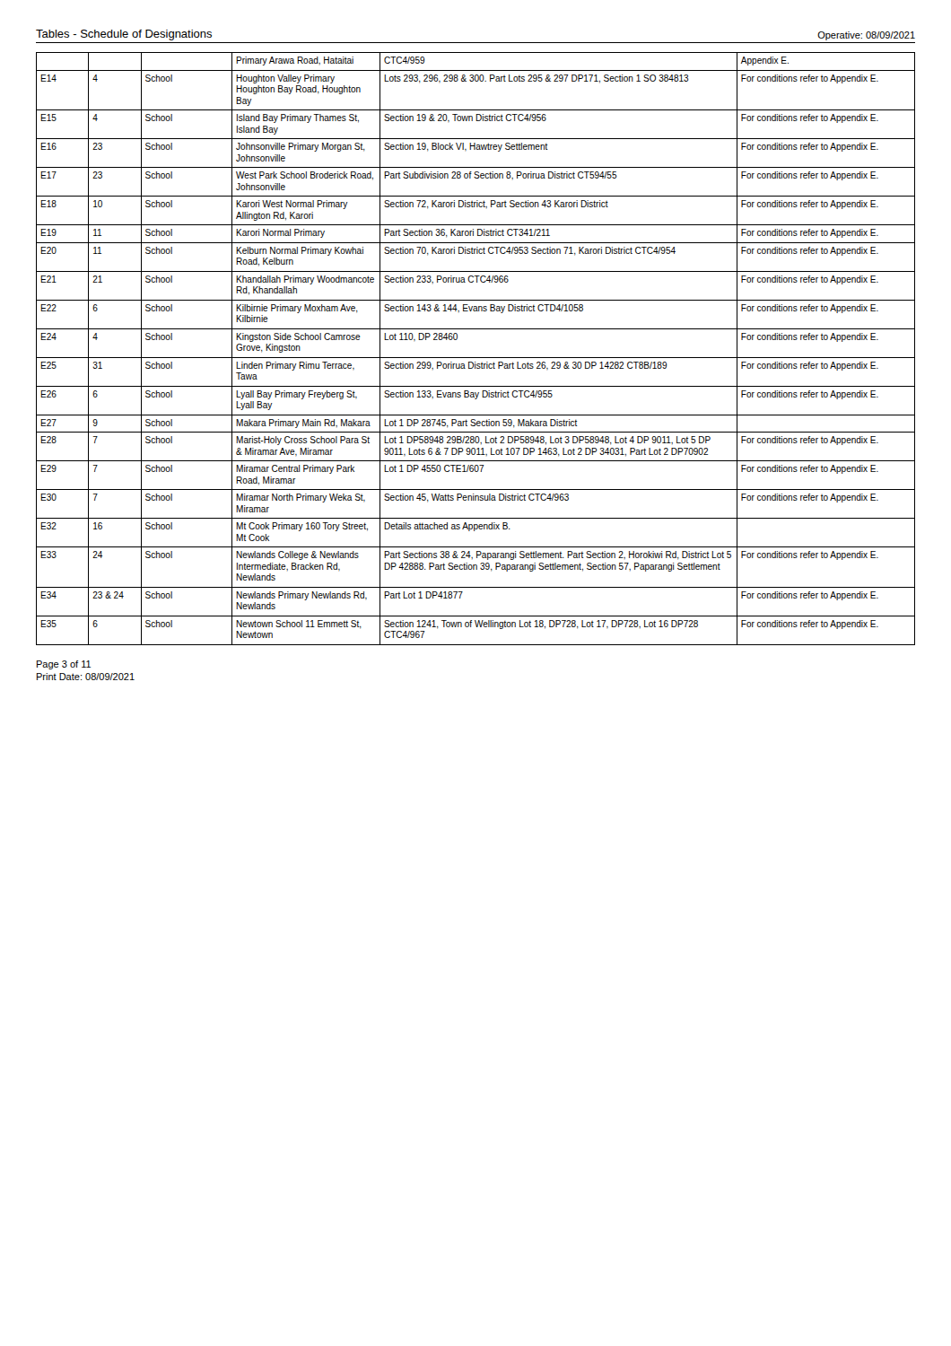Tables - Schedule of Designations
Operative: 08/09/2021
| | | | Primary Arawa Road, Hataitai | CTC4/959 | Appendix E. |
| E14 | 4 | School | Houghton Valley Primary Houghton Bay Road, Houghton Bay | Lots 293, 296, 298 & 300. Part Lots 295 & 297 DP171, Section 1 SO 384813 | For conditions refer to Appendix E. |
| E15 | 4 | School | Island Bay Primary Thames St, Island Bay | Section 19 & 20, Town District CTC4/956 | For conditions refer to Appendix E. |
| E16 | 23 | School | Johnsonville Primary Morgan St, Johnsonville | Section 19, Block VI, Hawtrey Settlement | For conditions refer to Appendix E. |
| E17 | 23 | School | West Park School Broderick Road, Johnsonville | Part Subdivision 28 of Section 8, Porirua District CT594/55 | For conditions refer to Appendix E. |
| E18 | 10 | School | Karori West Normal Primary Allington Rd, Karori | Section 72, Karori District, Part Section 43 Karori District | For conditions refer to Appendix E. |
| E19 | 11 | School | Karori Normal Primary | Part Section 36, Karori District CT341/211 | For conditions refer to Appendix E. |
| E20 | 11 | School | Kelburn Normal Primary Kowhai Road, Kelburn | Section 70, Karori District CTC4/953 Section 71, Karori District CTC4/954 | For conditions refer to Appendix E. |
| E21 | 21 | School | Khandallah Primary Woodmancote Rd, Khandallah | Section 233, Porirua CTC4/966 | For conditions refer to Appendix E. |
| E22 | 6 | School | Kilbirnie Primary Moxham Ave, Kilbirnie | Section 143 & 144, Evans Bay District CTD4/1058 | For conditions refer to Appendix E. |
| E24 | 4 | School | Kingston Side School Camrose Grove, Kingston | Lot 110, DP 28460 | For conditions refer to Appendix E. |
| E25 | 31 | School | Linden Primary Rimu Terrace, Tawa | Section 299, Porirua District Part Lots 26, 29 & 30 DP 14282 CT8B/189 | For conditions refer to Appendix E. |
| E26 | 6 | School | Lyall Bay Primary Freyberg St, Lyall Bay | Section 133, Evans Bay District CTC4/955 | For conditions refer to Appendix E. |
| E27 | 9 | School | Makara Primary Main Rd, Makara | Lot 1 DP 28745, Part Section 59, Makara District | |
| E28 | 7 | School | Marist-Holy Cross School Para St & Miramar Ave, Miramar | Lot 1 DP58948 29B/280, Lot 2 DP58948, Lot 3 DP58948, Lot 4 DP 9011, Lot 5 DP 9011, Lots 6 & 7 DP 9011, Lot 107 DP 1463, Lot 2 DP 34031, Part Lot 2 DP70902 | For conditions refer to Appendix E. |
| E29 | 7 | School | Miramar Central Primary Park Road, Miramar | Lot 1 DP 4550 CTE1/607 | For conditions refer to Appendix E. |
| E30 | 7 | School | Miramar North Primary Weka St, Miramar | Section 45, Watts Peninsula District CTC4/963 | For conditions refer to Appendix E. |
| E32 | 16 | School | Mt Cook Primary 160 Tory Street, Mt Cook | Details attached as Appendix B. | |
| E33 | 24 | School | Newlands College & Newlands Intermediate, Bracken Rd, Newlands | Part Sections 38 & 24, Paparangi Settlement. Part Section 2, Horokiwi Rd, District Lot 5 DP 42888. Part Section 39, Paparangi Settlement, Section 57, Paparangi Settlement | For conditions refer to Appendix E. |
| E34 | 23 & 24 | School | Newlands Primary Newlands Rd, Newlands | Part Lot 1 DP41877 | For conditions refer to Appendix E. |
| E35 | 6 | School | Newtown School 11 Emmett St, Newtown | Section 1241, Town of Wellington Lot 18, DP728, Lot 17, DP728, Lot 16 DP728 CTC4/967 | For conditions refer to Appendix E. |
Page 3 of 11
Print Date: 08/09/2021